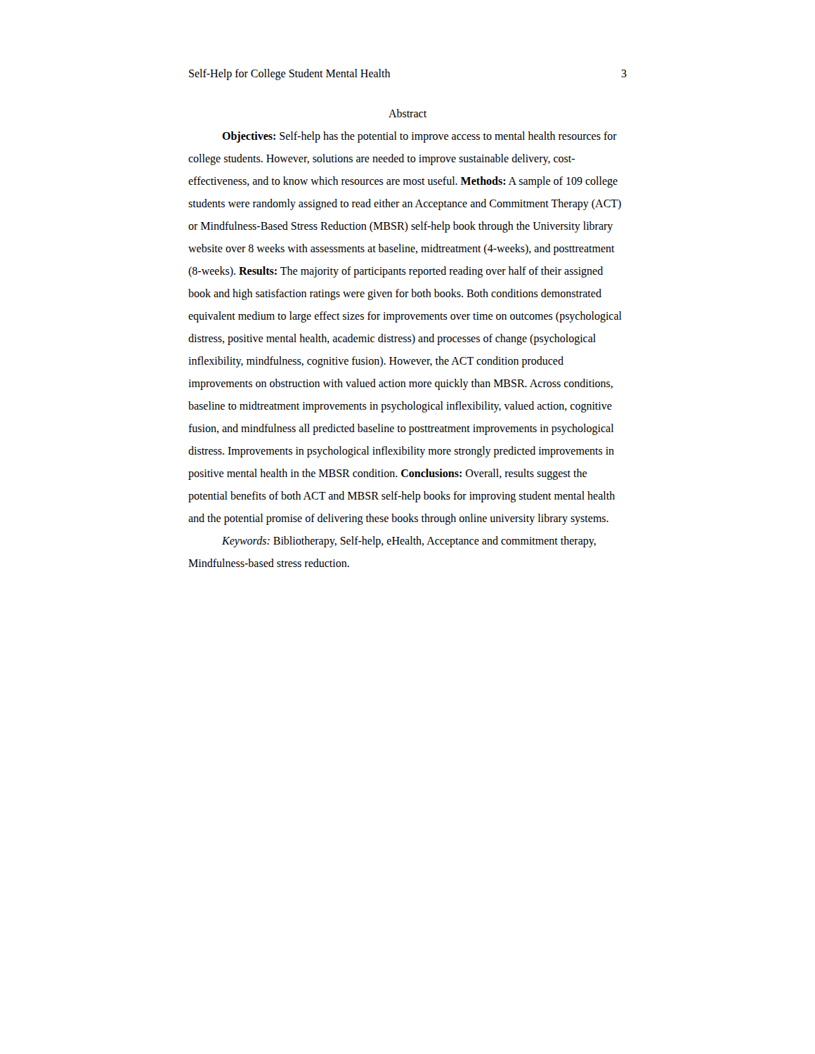Self-Help for College Student Mental Health 3
Abstract
Objectives: Self-help has the potential to improve access to mental health resources for college students. However, solutions are needed to improve sustainable delivery, cost-effectiveness, and to know which resources are most useful. Methods: A sample of 109 college students were randomly assigned to read either an Acceptance and Commitment Therapy (ACT) or Mindfulness-Based Stress Reduction (MBSR) self-help book through the University library website over 8 weeks with assessments at baseline, midtreatment (4-weeks), and posttreatment (8-weeks). Results: The majority of participants reported reading over half of their assigned book and high satisfaction ratings were given for both books. Both conditions demonstrated equivalent medium to large effect sizes for improvements over time on outcomes (psychological distress, positive mental health, academic distress) and processes of change (psychological inflexibility, mindfulness, cognitive fusion). However, the ACT condition produced improvements on obstruction with valued action more quickly than MBSR. Across conditions, baseline to midtreatment improvements in psychological inflexibility, valued action, cognitive fusion, and mindfulness all predicted baseline to posttreatment improvements in psychological distress. Improvements in psychological inflexibility more strongly predicted improvements in positive mental health in the MBSR condition. Conclusions: Overall, results suggest the potential benefits of both ACT and MBSR self-help books for improving student mental health and the potential promise of delivering these books through online university library systems.
Keywords: Bibliotherapy, Self-help, eHealth, Acceptance and commitment therapy, Mindfulness-based stress reduction.